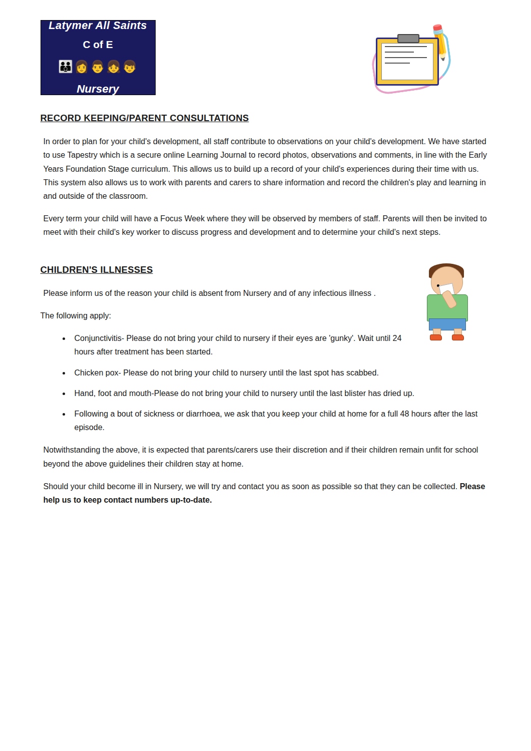Latymer All Saints
C of E
👪👩👨👧👦
Nursery
✏️
RECORD KEEPING/PARENT CONSULTATIONS
In order to plan for your child's development, all staff contribute to observations on your child's development. We have started to use Tapestry which is a secure online Learning Journal to record photos, observations and comments, in line with the Early Years Foundation Stage curriculum. This allows us to build up a record of your child's experiences during their time with us. This system also allows us to work with parents and carers to share information and record the children's play and learning in and outside of the classroom.
Every term your child will have a Focus Week where they will be observed by members of staff. Parents will then be invited to meet with their child's key worker to discuss progress and development and to determine your child's next steps.
CHILDREN'S ILLNESSES
Please inform us of the reason your child is absent from Nursery and of any infectious illness .
The following apply:
Conjunctivitis- Please do not bring your child to nursery if their eyes are 'gunky'. Wait until 24 hours after treatment has been started.
Chicken pox- Please do not bring your child to nursery until the last spot has scabbed.
Hand, foot and mouth-Please do not bring your child to nursery until the last blister has dried up.
Following a bout of sickness or diarrhoea, we ask that you keep your child at home for a full 48 hours after the last episode.
Notwithstanding the above, it is expected that parents/carers use their discretion and if their children remain unfit for school beyond the above guidelines their children stay at home.
Should your child become ill in Nursery, we will try and contact you as soon as possible so that they can be collected. Please help us to keep contact numbers up-to-date.